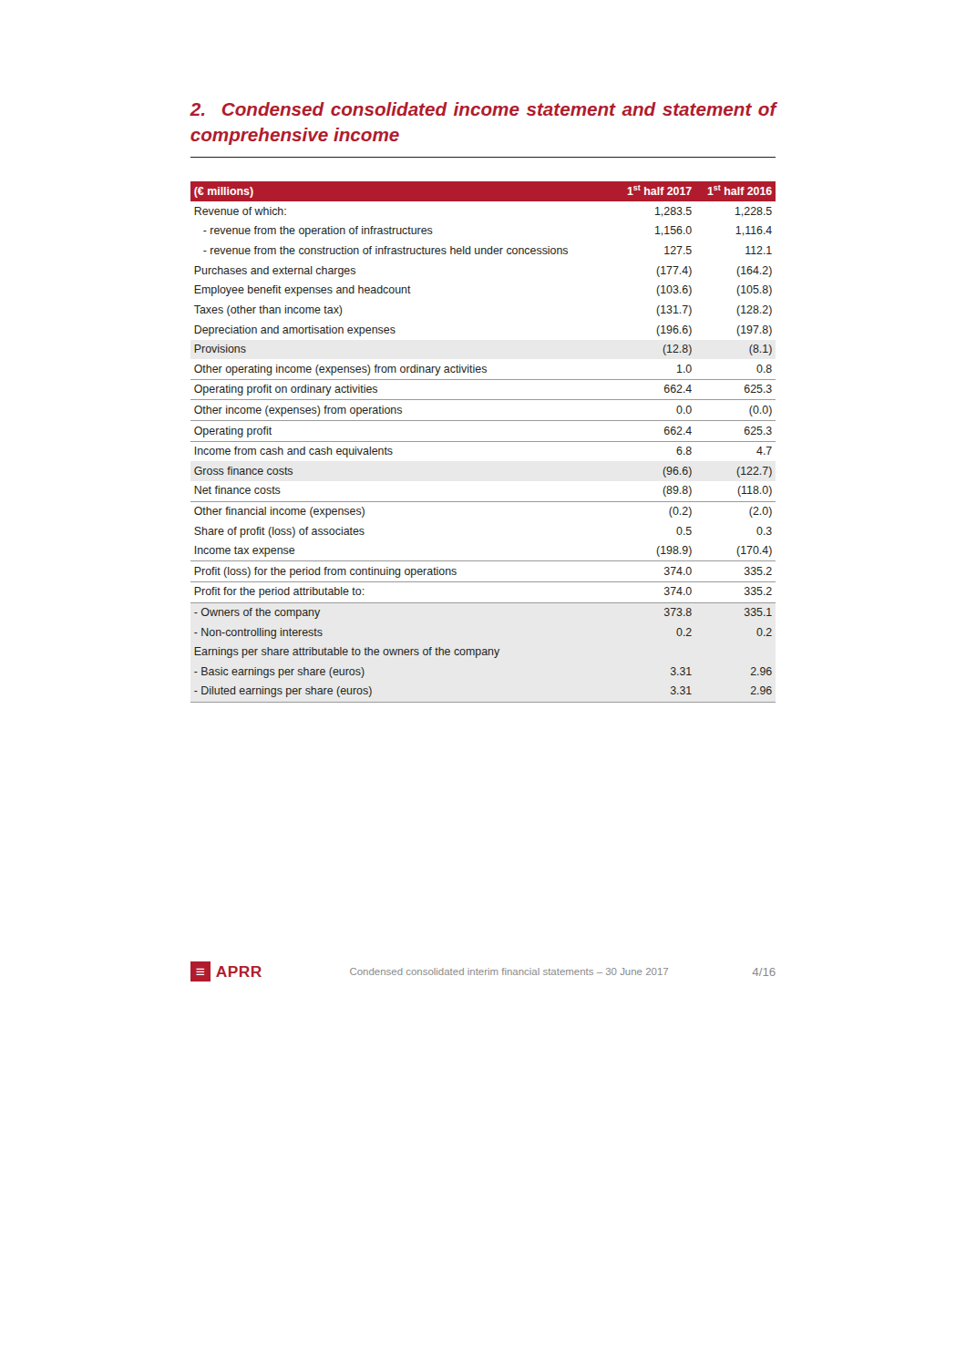2. Condensed consolidated income statement and statement of comprehensive income
| (€ millions) | 1 st half 2017 | 1 st half 2016 |
| --- | --- | --- |
| Revenue of which: | 1,283.5 | 1,228.5 |
| - revenue from the operation of infrastructures | 1,156.0 | 1,116.4 |
| - revenue from the construction of infrastructures held under concessions | 127.5 | 112.1 |
| Purchases and external charges | (177.4) | (164.2) |
| Employee benefit expenses and headcount | (103.6) | (105.8) |
| Taxes (other than income tax) | (131.7) | (128.2) |
| Depreciation and amortisation expenses | (196.6) | (197.8) |
| Provisions | (12.8) | (8.1) |
| Other operating income (expenses) from ordinary activities | 1.0 | 0.8 |
| Operating profit on ordinary activities | 662.4 | 625.3 |
| Other income (expenses) from operations | 0.0 | (0.0) |
| Operating profit | 662.4 | 625.3 |
| Income from cash and cash equivalents | 6.8 | 4.7 |
| Gross finance costs | (96.6) | (122.7) |
| Net finance costs | (89.8) | (118.0) |
| Other financial income (expenses) | (0.2) | (2.0) |
| Share of profit (loss) of associates | 0.5 | 0.3 |
| Income tax expense | (198.9) | (170.4) |
| Profit (loss) for the period from continuing operations | 374.0 | 335.2 |
| Profit for the period attributable to: | 374.0 | 335.2 |
| - Owners of the company | 373.8 | 335.1 |
| - Non-controlling interests | 0.2 | 0.2 |
| Earnings per share attributable to the owners of the company | | |
| - Basic earnings per share (euros) | 3.31 | 2.96 |
| - Diluted earnings per share (euros) | 3.31 | 2.96 |
≡ APRR
Condensed consolidated interim financial statements – 30 June 2017
4/16